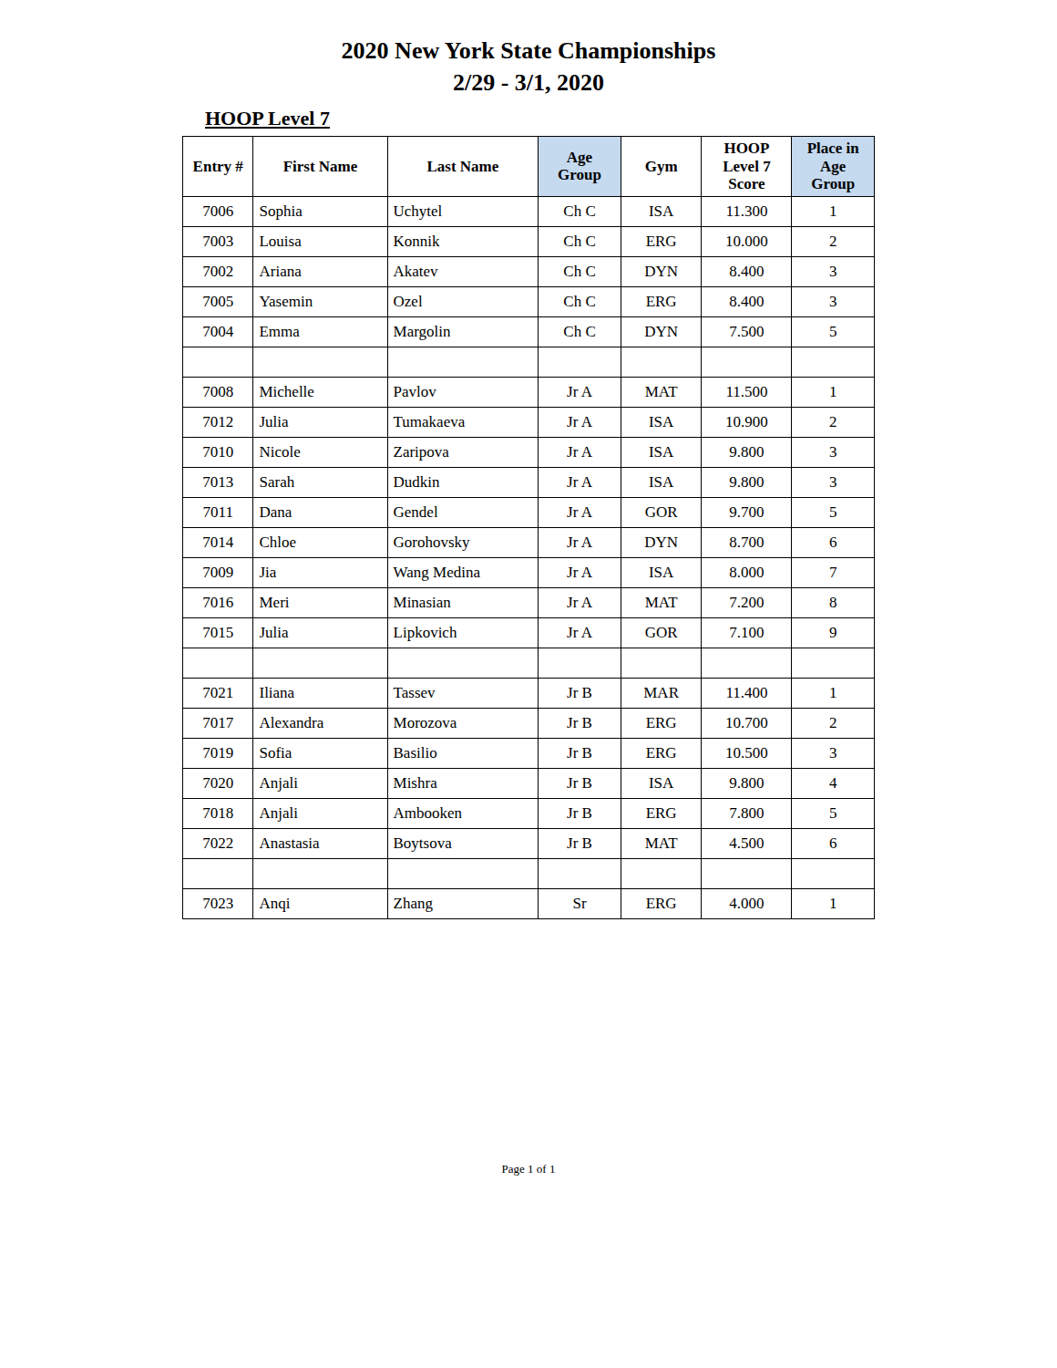2020 New York State Championships
2/29 - 3/1, 2020
HOOP Level 7
| Entry # | First Name | Last Name | Age Group | Gym | HOOP Level 7 Score | Place in Age Group |
| --- | --- | --- | --- | --- | --- | --- |
| 7006 | Sophia | Uchytel | Ch C | ISA | 11.300 | 1 |
| 7003 | Louisa | Konnik | Ch C | ERG | 10.000 | 2 |
| 7002 | Ariana | Akatev | Ch C | DYN | 8.400 | 3 |
| 7005 | Yasemin | Ozel | Ch C | ERG | 8.400 | 3 |
| 7004 | Emma | Margolin | Ch C | DYN | 7.500 | 5 |
| 7008 | Michelle | Pavlov | Jr A | MAT | 11.500 | 1 |
| 7012 | Julia | Tumakaeva | Jr A | ISA | 10.900 | 2 |
| 7010 | Nicole | Zaripova | Jr A | ISA | 9.800 | 3 |
| 7013 | Sarah | Dudkin | Jr A | ISA | 9.800 | 3 |
| 7011 | Dana | Gendel | Jr A | GOR | 9.700 | 5 |
| 7014 | Chloe | Gorohovsky | Jr A | DYN | 8.700 | 6 |
| 7009 | Jia | Wang Medina | Jr A | ISA | 8.000 | 7 |
| 7016 | Meri | Minasian | Jr A | MAT | 7.200 | 8 |
| 7015 | Julia | Lipkovich | Jr A | GOR | 7.100 | 9 |
| 7021 | Iliana | Tassev | Jr B | MAR | 11.400 | 1 |
| 7017 | Alexandra | Morozova | Jr B | ERG | 10.700 | 2 |
| 7019 | Sofia | Basilio | Jr B | ERG | 10.500 | 3 |
| 7020 | Anjali | Mishra | Jr B | ISA | 9.800 | 4 |
| 7018 | Anjali | Ambooken | Jr B | ERG | 7.800 | 5 |
| 7022 | Anastasia | Boytsova | Jr B | MAT | 4.500 | 6 |
| 7023 | Anqi | Zhang | Sr | ERG | 4.000 | 1 |
Page 1 of 1